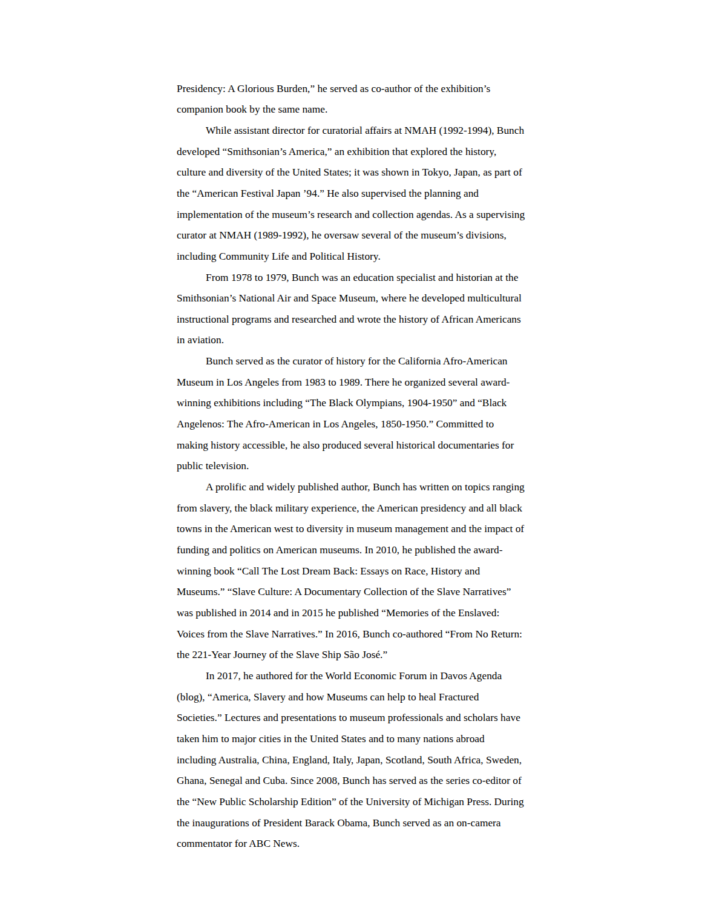Presidency: A Glorious Burden,” he served as co-author of the exhibition’s companion book by the same name.
While assistant director for curatorial affairs at NMAH (1992-1994), Bunch developed “Smithsonian’s America,” an exhibition that explored the history, culture and diversity of the United States; it was shown in Tokyo, Japan, as part of the “American Festival Japan ’94.” He also supervised the planning and implementation of the museum’s research and collection agendas. As a supervising curator at NMAH (1989-1992), he oversaw several of the museum’s divisions, including Community Life and Political History.
From 1978 to 1979, Bunch was an education specialist and historian at the Smithsonian’s National Air and Space Museum, where he developed multicultural instructional programs and researched and wrote the history of African Americans in aviation.
Bunch served as the curator of history for the California Afro-American Museum in Los Angeles from 1983 to 1989. There he organized several award-winning exhibitions including “The Black Olympians, 1904-1950” and “Black Angelenos: The Afro-American in Los Angeles, 1850-1950.” Committed to making history accessible, he also produced several historical documentaries for public television.
A prolific and widely published author, Bunch has written on topics ranging from slavery, the black military experience, the American presidency and all black towns in the American west to diversity in museum management and the impact of funding and politics on American museums. In 2010, he published the award-winning book “Call The Lost Dream Back: Essays on Race, History and Museums.” “Slave Culture: A Documentary Collection of the Slave Narratives” was published in 2014 and in 2015 he published “Memories of the Enslaved: Voices from the Slave Narratives.” In 2016, Bunch co-authored “From No Return: the 221-Year Journey of the Slave Ship São José.”
In 2017, he authored for the World Economic Forum in Davos Agenda (blog), “America, Slavery and how Museums can help to heal Fractured Societies.” Lectures and presentations to museum professionals and scholars have taken him to major cities in the United States and to many nations abroad including Australia, China, England, Italy, Japan, Scotland, South Africa, Sweden, Ghana, Senegal and Cuba. Since 2008, Bunch has served as the series co-editor of the “New Public Scholarship Edition” of the University of Michigan Press. During the inaugurations of President Barack Obama, Bunch served as an on-camera commentator for ABC News.